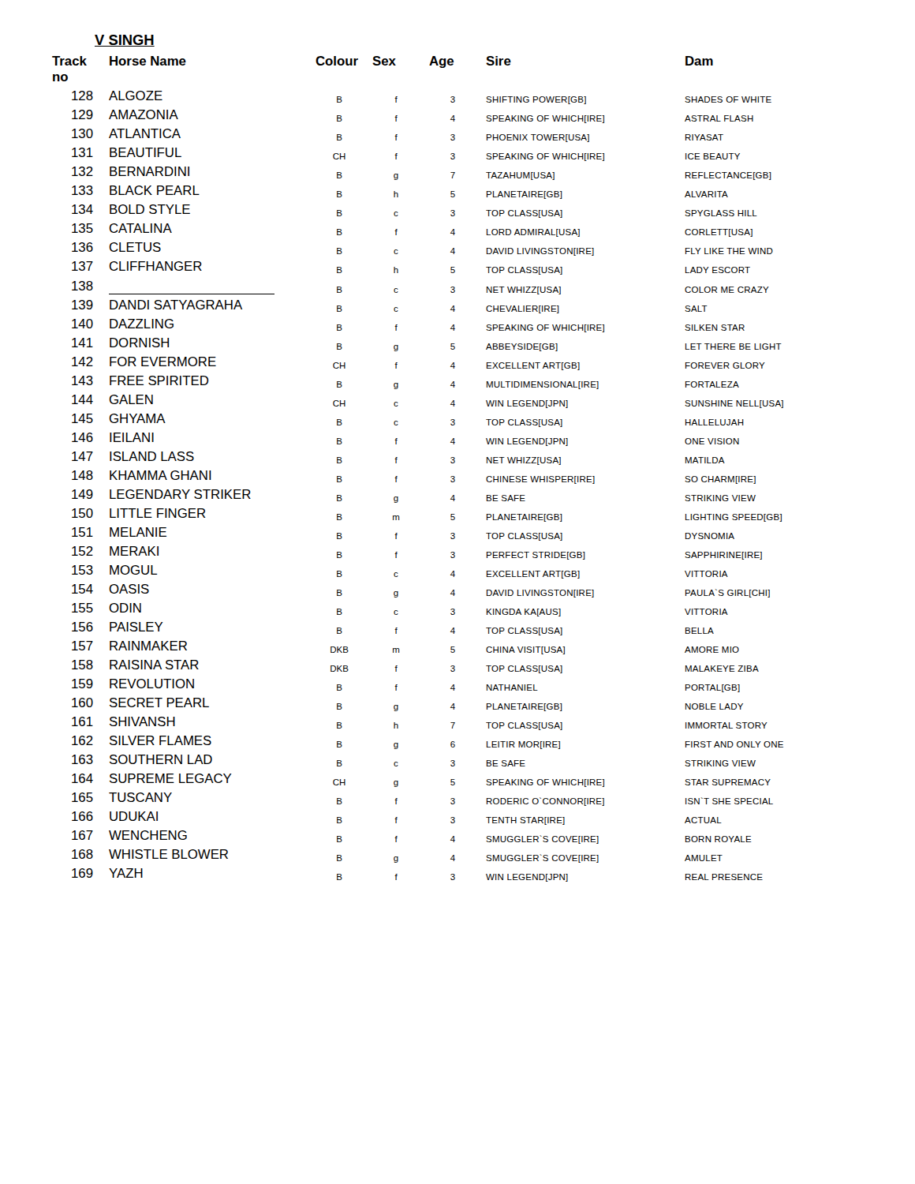V SINGH
| Track no | Horse Name | Colour | Sex | Age | Sire | Dam |
| --- | --- | --- | --- | --- | --- | --- |
| 128 | ALGOZE | B | f | 3 | SHIFTING POWER[GB] | SHADES OF WHITE |
| 129 | AMAZONIA | B | f | 4 | SPEAKING OF WHICH[IRE] | ASTRAL FLASH |
| 130 | ATLANTICA | B | f | 3 | PHOENIX TOWER[USA] | RIYASAT |
| 131 | BEAUTIFUL | CH | f | 3 | SPEAKING OF WHICH[IRE] | ICE BEAUTY |
| 132 | BERNARDINI | B | g | 7 | TAZAHUM[USA] | REFLECTANCE[GB] |
| 133 | BLACK PEARL | B | h | 5 | PLANETAIRE[GB] | ALVARITA |
| 134 | BOLD STYLE | B | c | 3 | TOP CLASS[USA] | SPYGLASS HILL |
| 135 | CATALINA | B | f | 4 | LORD ADMIRAL[USA] | CORLETT[USA] |
| 136 | CLETUS | B | c | 4 | DAVID LIVINGSTON[IRE] | FLY LIKE THE WIND |
| 137 | CLIFFHANGER | B | h | 5 | TOP CLASS[USA] | LADY ESCORT |
| 138 | | B | c | 3 | NET WHIZZ[USA] | COLOR ME CRAZY |
| 139 | DANDI SATYAGRAHA | B | c | 4 | CHEVALIER[IRE] | SALT |
| 140 | DAZZLING | B | f | 4 | SPEAKING OF WHICH[IRE] | SILKEN STAR |
| 141 | DORNISH | B | g | 5 | ABBEYSIDE[GB] | LET THERE BE LIGHT |
| 142 | FOR EVERMORE | CH | f | 4 | EXCELLENT ART[GB] | FOREVER GLORY |
| 143 | FREE SPIRITED | B | g | 4 | MULTIDIMENSIONAL[IRE] | FORTALEZA |
| 144 | GALEN | CH | c | 4 | WIN LEGEND[JPN] | SUNSHINE NELL[USA] |
| 145 | GHYAMA | B | c | 3 | TOP CLASS[USA] | HALLELUJAH |
| 146 | IEILANI | B | f | 4 | WIN LEGEND[JPN] | ONE VISION |
| 147 | ISLAND LASS | B | f | 3 | NET WHIZZ[USA] | MATILDA |
| 148 | KHAMMA GHANI | B | f | 3 | CHINESE WHISPER[IRE] | SO CHARM[IRE] |
| 149 | LEGENDARY STRIKER | B | g | 4 | BE SAFE | STRIKING VIEW |
| 150 | LITTLE FINGER | B | m | 5 | PLANETAIRE[GB] | LIGHTING SPEED[GB] |
| 151 | MELANIE | B | f | 3 | TOP CLASS[USA] | DYSNOMIA |
| 152 | MERAKI | B | f | 3 | PERFECT STRIDE[GB] | SAPPHIRINE[IRE] |
| 153 | MOGUL | B | c | 4 | EXCELLENT ART[GB] | VITTORIA |
| 154 | OASIS | B | g | 4 | DAVID LIVINGSTON[IRE] | PAULA`S GIRL[CHI] |
| 155 | ODIN | B | c | 3 | KINGDA KA[AUS] | VITTORIA |
| 156 | PAISLEY | B | f | 4 | TOP CLASS[USA] | BELLA |
| 157 | RAINMAKER | DKB | m | 5 | CHINA VISIT[USA] | AMORE MIO |
| 158 | RAISINA STAR | DKB | f | 3 | TOP CLASS[USA] | MALAKEYE ZIBA |
| 159 | REVOLUTION | B | f | 4 | NATHANIEL | PORTAL[GB] |
| 160 | SECRET PEARL | B | g | 4 | PLANETAIRE[GB] | NOBLE LADY |
| 161 | SHIVANSH | B | h | 7 | TOP CLASS[USA] | IMMORTAL STORY |
| 162 | SILVER FLAMES | B | g | 6 | LEITIR MOR[IRE] | FIRST AND ONLY ONE |
| 163 | SOUTHERN LAD | B | c | 3 | BE SAFE | STRIKING VIEW |
| 164 | SUPREME LEGACY | CH | g | 5 | SPEAKING OF WHICH[IRE] | STAR SUPREMACY |
| 165 | TUSCANY | B | f | 3 | RODERIC O`CONNOR[IRE] | ISN`T SHE SPECIAL |
| 166 | UDUKAI | B | f | 3 | TENTH STAR[IRE] | ACTUAL |
| 167 | WENCHENG | B | f | 4 | SMUGGLER`S COVE[IRE] | BORN ROYALE |
| 168 | WHISTLE BLOWER | B | g | 4 | SMUGGLER`S COVE[IRE] | AMULET |
| 169 | YAZH | B | f | 3 | WIN LEGEND[JPN] | REAL PRESENCE |